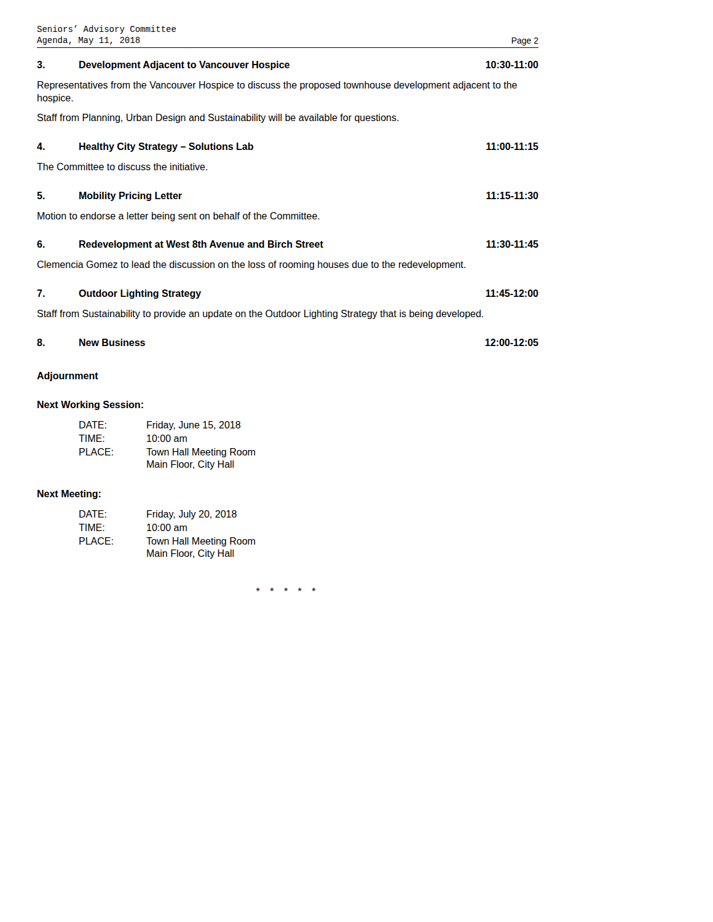Seniors’ Advisory Committee
Agenda, May 11, 2018
Page 2
3. Development Adjacent to Vancouver Hospice 10:30-11:00
Representatives from the Vancouver Hospice to discuss the proposed townhouse development adjacent to the hospice.
Staff from Planning, Urban Design and Sustainability will be available for questions.
4. Healthy City Strategy – Solutions Lab 11:00-11:15
The Committee to discuss the initiative.
5. Mobility Pricing Letter 11:15-11:30
Motion to endorse a letter being sent on behalf of the Committee.
6. Redevelopment at West 8th Avenue and Birch Street 11:30-11:45
Clemencia Gomez to lead the discussion on the loss of rooming houses due to the redevelopment.
7. Outdoor Lighting Strategy 11:45-12:00
Staff from Sustainability to provide an update on the Outdoor Lighting Strategy that is being developed.
8. New Business 12:00-12:05
Adjournment
Next Working Session:
| DATE: | Friday, June 15, 2018 |
| TIME: | 10:00 am |
| PLACE: | Town Hall Meeting Room Main Floor, City Hall |
Next Meeting:
| DATE: | Friday, July 20, 2018 |
| TIME: | 10:00 am |
| PLACE: | Town Hall Meeting Room Main Floor, City Hall |
* * * * *